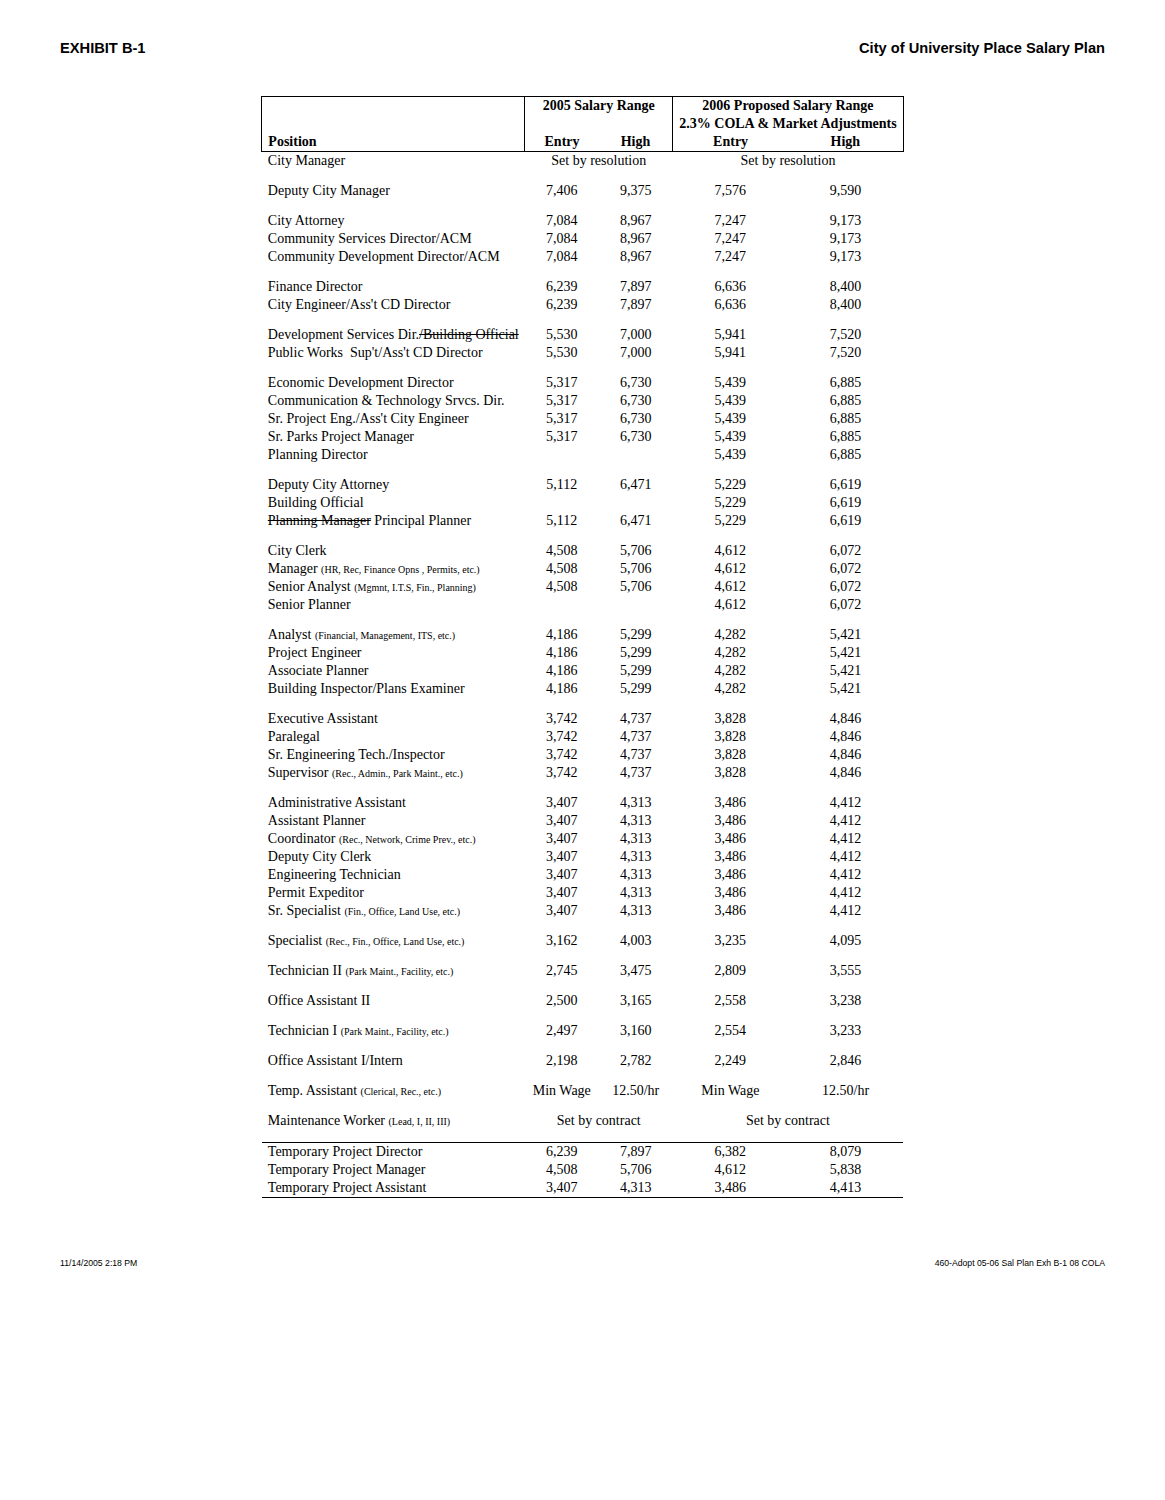EXHIBIT B-1 City of University Place Salary Plan
| Position | 2005 Salary Range | 2006 Proposed Salary Range |
| --- | --- | --- |
| | 2.3% COLA & Market Adjustments |
| Entry | High | Entry | High |
| City Manager | Set by resolution | Set by resolution |
| Deputy City Manager | 7,406 | 9,375 | 7,576 | 9,590 |
| City Attorney | 7,084 | 8,967 | 7,247 | 9,173 |
| Community Services Director/ACM | 7,084 | 8,967 | 7,247 | 9,173 |
| Community Development Director/ACM | 7,084 | 8,967 | 7,247 | 9,173 |
| Finance Director | 6,239 | 7,897 | 6,636 | 8,400 |
| City Engineer/Ass't CD Director | 6,239 | 7,897 | 6,636 | 8,400 |
| Development Services Dir. /Building Official | 5,530 | 7,000 | 5,941 | 7,520 |
| Public Works Sup't/Ass't CD Director | 5,530 | 7,000 | 5,941 | 7,520 |
| Economic Development Director | 5,317 | 6,730 | 5,439 | 6,885 |
| Communication & Technology Srvcs. Dir. | 5,317 | 6,730 | 5,439 | 6,885 |
| Sr. Project Eng./Ass't City Engineer | 5,317 | 6,730 | 5,439 | 6,885 |
| Sr. Parks Project Manager | 5,317 | 6,730 | 5,439 | 6,885 |
| Planning Director | | | 5,439 | 6,885 |
| Deputy City Attorney | 5,112 | 6,471 | 5,229 | 6,619 |
| Building Official | | | 5,229 | 6,619 |
| Planning Manager Principal Planner | 5,112 | 6,471 | 5,229 | 6,619 |
| City Clerk | 4,508 | 5,706 | 4,612 | 6,072 |
| Manager (HR, Rec, Finance Opns , Permits, etc.) | 4,508 | 5,706 | 4,612 | 6,072 |
| Senior Analyst (Mgmnt, I.T.S, Fin., Planning) | 4,508 | 5,706 | 4,612 | 6,072 |
| Senior Planner | | | 4,612 | 6,072 |
| Analyst (Financial, Management, ITS, etc.) | 4,186 | 5,299 | 4,282 | 5,421 |
| Project Engineer | 4,186 | 5,299 | 4,282 | 5,421 |
| Associate Planner | 4,186 | 5,299 | 4,282 | 5,421 |
| Building Inspector/Plans Examiner | 4,186 | 5,299 | 4,282 | 5,421 |
| Executive Assistant | 3,742 | 4,737 | 3,828 | 4,846 |
| Paralegal | 3,742 | 4,737 | 3,828 | 4,846 |
| Sr. Engineering Tech./Inspector | 3,742 | 4,737 | 3,828 | 4,846 |
| Supervisor (Rec., Admin., Park Maint., etc.) | 3,742 | 4,737 | 3,828 | 4,846 |
| Administrative Assistant | 3,407 | 4,313 | 3,486 | 4,412 |
| Assistant Planner | 3,407 | 4,313 | 3,486 | 4,412 |
| Coordinator (Rec., Network, Crime Prev., etc.) | 3,407 | 4,313 | 3,486 | 4,412 |
| Deputy City Clerk | 3,407 | 4,313 | 3,486 | 4,412 |
| Engineering Technician | 3,407 | 4,313 | 3,486 | 4,412 |
| Permit Expeditor | 3,407 | 4,313 | 3,486 | 4,412 |
| Sr. Specialist (Fin., Office, Land Use, etc.) | 3,407 | 4,313 | 3,486 | 4,412 |
| Specialist (Rec., Fin., Office, Land Use, etc.) | 3,162 | 4,003 | 3,235 | 4,095 |
| Technician II (Park Maint., Facility, etc.) | 2,745 | 3,475 | 2,809 | 3,555 |
| Office Assistant II | 2,500 | 3,165 | 2,558 | 3,238 |
| Technician I (Park Maint., Facility, etc.) | 2,497 | 3,160 | 2,554 | 3,233 |
| Office Assistant I/Intern | 2,198 | 2,782 | 2,249 | 2,846 |
| Temp. Assistant (Clerical, Rec., etc.) | Min Wage | 12.50/hr | Min Wage | 12.50/hr |
| Maintenance Worker (Lead, I, II, III) | Set by contract | Set by contract |
| Temporary Project Director | 6,239 | 7,897 | 6,382 | 8,079 |
| Temporary Project Manager | 4,508 | 5,706 | 4,612 | 5,838 |
| Temporary Project Assistant | 3,407 | 4,313 | 3,486 | 4,413 |
11/14/2005 2:18 PM 460-Adopt 05-06 Sal Plan Exh B-1 08 COLA